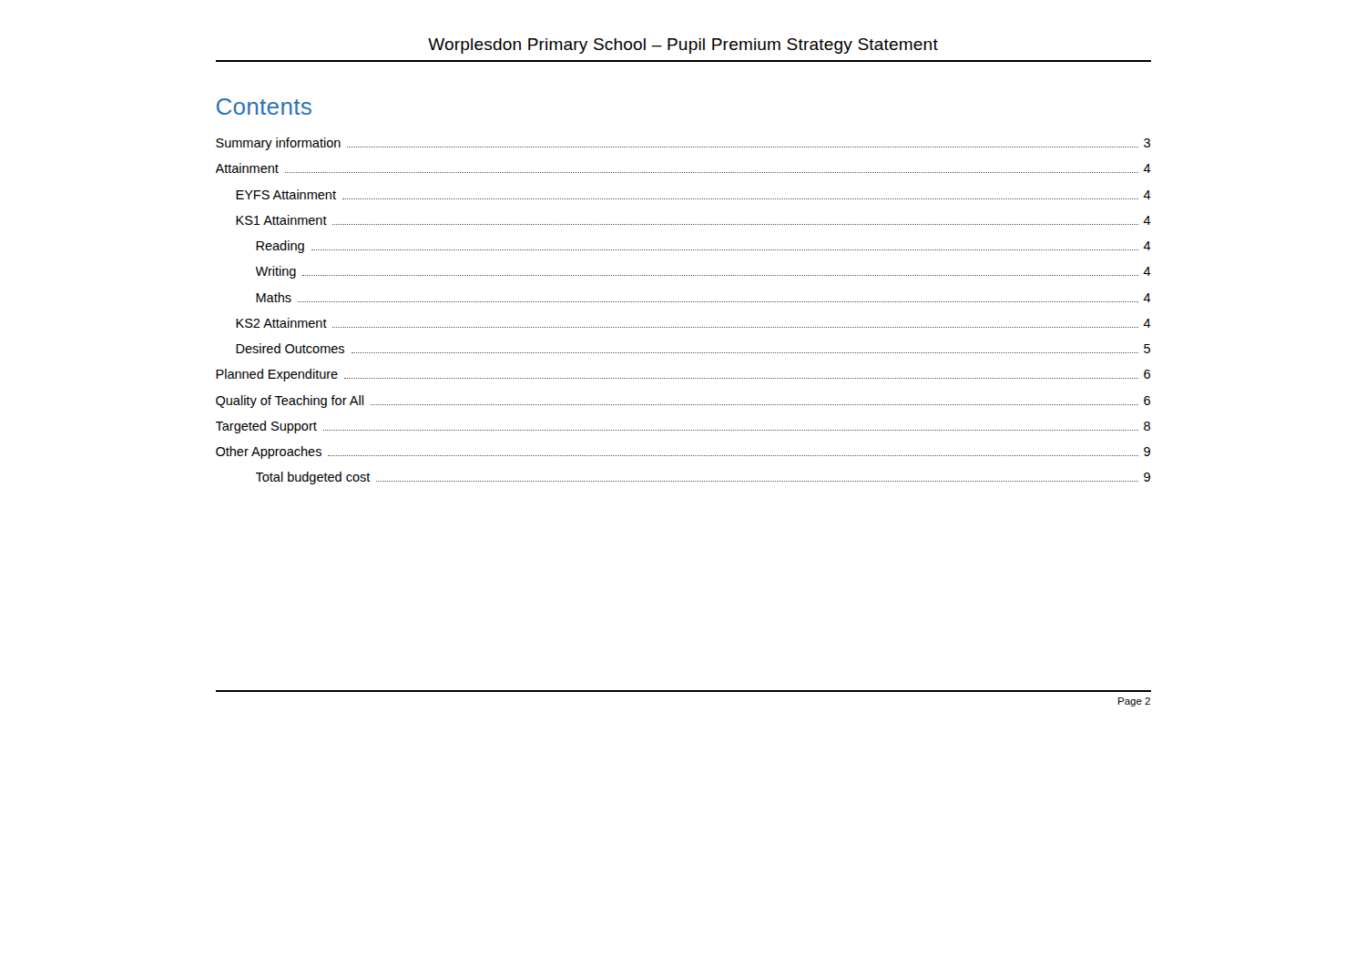Worplesdon Primary School – Pupil Premium Strategy Statement
Contents
Summary information 3 Attainment 4 EYFS Attainment 4 KS1 Attainment 4 Reading 4 Writing 4 Maths 4 KS2 Attainment 4 Desired Outcomes 5 Planned Expenditure 6 Quality of Teaching for All 6 Targeted Support 8 Other Approaches 9 Total budgeted cost 9
Page 2